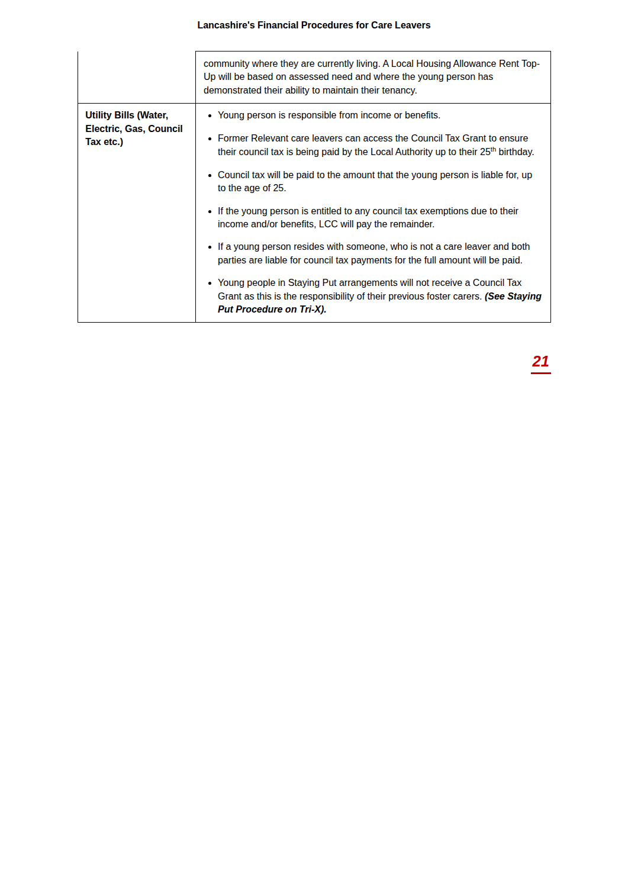Lancashire's Financial Procedures for Care Leavers
| | community where they are currently living. A Local Housing Allowance Rent Top-Up will be based on assessed need and where the young person has demonstrated their ability to maintain their tenancy. |
| Utility Bills (Water, Electric, Gas, Council Tax etc.) | Young person is responsible from income or benefits. Former Relevant care leavers can access the Council Tax Grant to ensure their council tax is being paid by the Local Authority up to their 25 th birthday. Council tax will be paid to the amount that the young person is liable for, up to the age of 25. If the young person is entitled to any council tax exemptions due to their income and/or benefits, LCC will pay the remainder. If a young person resides with someone, who is not a care leaver and both parties are liable for council tax payments for the full amount will be paid. Young people in Staying Put arrangements will not receive a Council Tax Grant as this is the responsibility of their previous foster carers. (See Staying Put Procedure on Tri-X). |
21